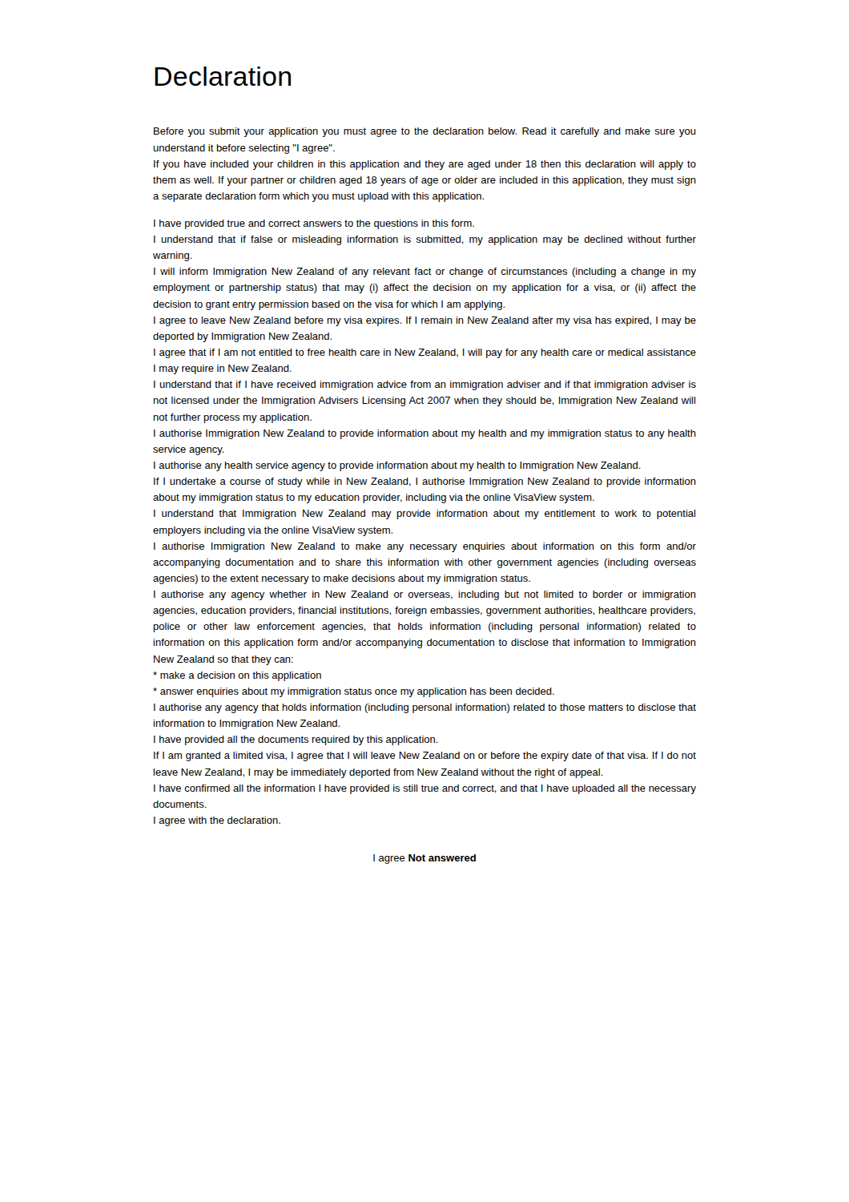Declaration
Before you submit your application you must agree to the declaration below. Read it carefully and make sure you understand it before selecting "I agree".
If you have included your children in this application and they are aged under 18 then this declaration will apply to them as well. If your partner or children aged 18 years of age or older are included in this application, they must sign a separate declaration form which you must upload with this application.
I have provided true and correct answers to the questions in this form.
I understand that if false or misleading information is submitted, my application may be declined without further warning.
I will inform Immigration New Zealand of any relevant fact or change of circumstances (including a change in my employment or partnership status) that may (i) affect the decision on my application for a visa, or (ii) affect the decision to grant entry permission based on the visa for which I am applying.
I agree to leave New Zealand before my visa expires. If I remain in New Zealand after my visa has expired, I may be deported by Immigration New Zealand.
I agree that if I am not entitled to free health care in New Zealand, I will pay for any health care or medical assistance I may require in New Zealand.
I understand that if I have received immigration advice from an immigration adviser and if that immigration adviser is not licensed under the Immigration Advisers Licensing Act 2007 when they should be, Immigration New Zealand will not further process my application.
I authorise Immigration New Zealand to provide information about my health and my immigration status to any health service agency.
I authorise any health service agency to provide information about my health to Immigration New Zealand.
If I undertake a course of study while in New Zealand, I authorise Immigration New Zealand to provide information about my immigration status to my education provider, including via the online VisaView system.
I understand that Immigration New Zealand may provide information about my entitlement to work to potential employers including via the online VisaView system.
I authorise Immigration New Zealand to make any necessary enquiries about information on this form and/or accompanying documentation and to share this information with other government agencies (including overseas agencies) to the extent necessary to make decisions about my immigration status.
I authorise any agency whether in New Zealand or overseas, including but not limited to border or immigration agencies, education providers, financial institutions, foreign embassies, government authorities, healthcare providers, police or other law enforcement agencies, that holds information (including personal information) related to information on this application form and/or accompanying documentation to disclose that information to Immigration New Zealand so that they can:
* make a decision on this application
* answer enquiries about my immigration status once my application has been decided.
I authorise any agency that holds information (including personal information) related to those matters to disclose that information to Immigration New Zealand.
I have provided all the documents required by this application.
If I am granted a limited visa, I agree that I will leave New Zealand on or before the expiry date of that visa. If I do not leave New Zealand, I may be immediately deported from New Zealand without the right of appeal.
I have confirmed all the information I have provided is still true and correct, and that I have uploaded all the necessary documents.
I agree with the declaration.
I agree Not answered